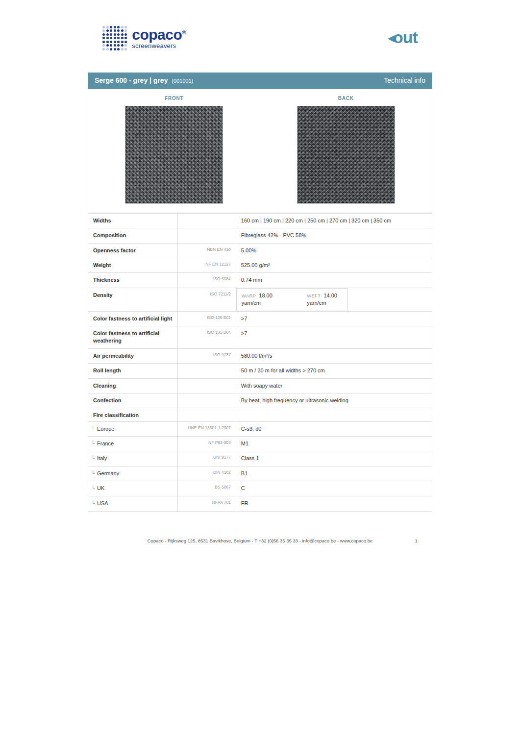copaco®
screenweavers
◂out
Serge 600 - grey | grey (001001)
Technical info
FRONT
BACK
| Widths | | 160 cm / 190 cm / 220 cm / 250 cm / 270 cm / 320 cm / 350 cm |
| Composition | | Fibreglass 42% - PVC 58% |
| Openness factor | NBN EN 410 | 5.00% |
| Weight | NF EN 12127 | 525.00 g/m² |
| Thickness | ISO 5084 | 0.74 mm |
| Density | ISO 7211/2 | WARP 18.00 yarn/cm WEFT 14.00 yarn/cm |
| Color fastness to artificial light | ISO 105 B02 | >7 |
| Color fastness to artificial weathering | ISO 105 B04 | >7 |
| Air permeability | ISO 9237 | 580.00 l/m²/s |
| Roll length | | 50 m / 30 m for all widths > 270 cm |
| Cleaning | | With soapy water |
| Confection | | By heat, high frequency or ultrasonic welding |
| Fire classification | | |
| Europe | UNE-EN 13501-1:2007 | C-s3, d0 |
| France | NF P92-503 | M1 |
| Italy | UNI 9177 | Class 1 |
| Germany | DIN 4102 | B1 |
| UK | BS 5867 | C |
| USA | NFPA 701 | FR |
Copaco - Rijksweg 125, 8531 Bavikhove, Belgium - T +32 (0)56 35 35 33 - info@copaco.be - www.copaco.be
1